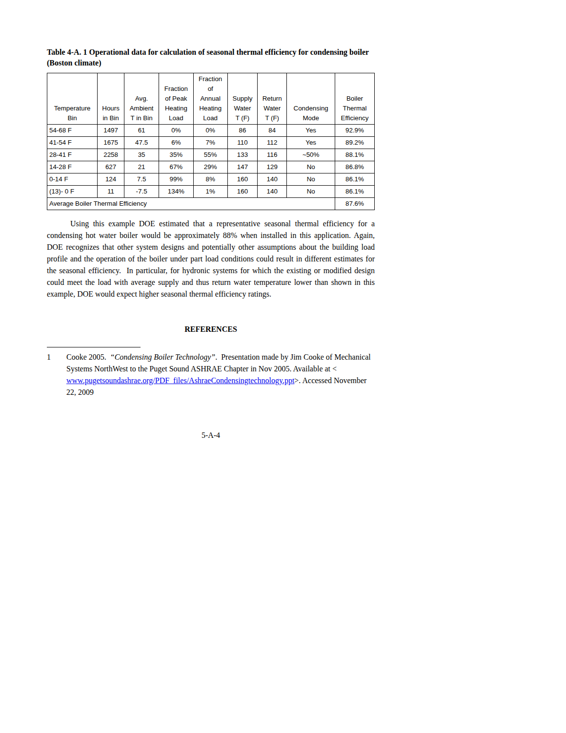Table 4-A. 1 Operational data for calculation of seasonal thermal efficiency for condensing boiler (Boston climate)
| Temperature Bin | Hours in Bin | Avg. Ambient T in Bin | Fraction of Peak Heating Load | Fraction of Annual Heating Load | Supply Water T (F) | Return Water T (F) | Condensing Mode | Boiler Thermal Efficiency |
| --- | --- | --- | --- | --- | --- | --- | --- | --- |
| 54-68 F | 1497 | 61 | 0% | 0% | 86 | 84 | Yes | 92.9% |
| 41-54 F | 1675 | 47.5 | 6% | 7% | 110 | 112 | Yes | 89.2% |
| 28-41 F | 2258 | 35 | 35% | 55% | 133 | 116 | ~50% | 88.1% |
| 14-28 F | 627 | 21 | 67% | 29% | 147 | 129 | No | 86.8% |
| 0-14 F | 124 | 7.5 | 99% | 8% | 160 | 140 | No | 86.1% |
| (13)- 0 F | 11 | -7.5 | 134% | 1% | 160 | 140 | No | 86.1% |
| Average Boiler Thermal Efficiency | 87.6% |
Using this example DOE estimated that a representative seasonal thermal efficiency for a condensing hot water boiler would be approximately 88% when installed in this application. Again, DOE recognizes that other system designs and potentially other assumptions about the building load profile and the operation of the boiler under part load conditions could result in different estimates for the seasonal efficiency. In particular, for hydronic systems for which the existing or modified design could meet the load with average supply and thus return water temperature lower than shown in this example, DOE would expect higher seasonal thermal efficiency ratings.
REFERENCES
1 Cooke 2005. “Condensing Boiler Technology”. Presentation made by Jim Cooke of Mechanical Systems NorthWest to the Puget Sound ASHRAE Chapter in Nov 2005. Available at < www.pugetsoundashrae.org/PDF_files/AshraeCondensingtechnology.ppt>. Accessed November 22, 2009
5-A-4